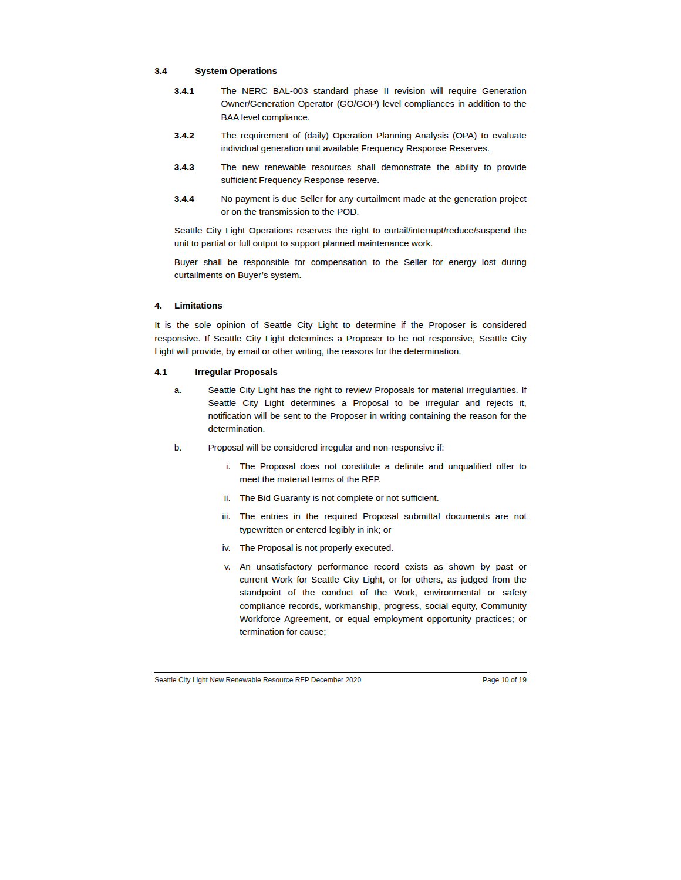3.4 System Operations
3.4.1
The NERC BAL-003 standard phase II revision will require Generation Owner/Generation Operator (GO/GOP) level compliances in addition to the BAA level compliance.
3.4.2
The requirement of (daily) Operation Planning Analysis (OPA) to evaluate individual generation unit available Frequency Response Reserves.
3.4.3
The new renewable resources shall demonstrate the ability to provide sufficient Frequency Response reserve.
3.4.4
No payment is due Seller for any curtailment made at the generation project or on the transmission to the POD.
Seattle City Light Operations reserves the right to curtail/interrupt/reduce/suspend the unit to partial or full output to support planned maintenance work.
Buyer shall be responsible for compensation to the Seller for energy lost during curtailments on Buyer’s system.
4. Limitations
It is the sole opinion of Seattle City Light to determine if the Proposer is considered responsive. If Seattle City Light determines a Proposer to be not responsive, Seattle City Light will provide, by email or other writing, the reasons for the determination.
4.1 Irregular Proposals
a.
Seattle City Light has the right to review Proposals for material irregularities. If Seattle City Light determines a Proposal to be irregular and rejects it, notification will be sent to the Proposer in writing containing the reason for the determination.
b.
Proposal will be considered irregular and non-responsive if:
i.
The Proposal does not constitute a definite and unqualified offer to meet the material terms of the RFP.
ii.
The Bid Guaranty is not complete or not sufficient.
iii.
The entries in the required Proposal submittal documents are not typewritten or entered legibly in ink; or
iv.
The Proposal is not properly executed.
v.
An unsatisfactory performance record exists as shown by past or current Work for Seattle City Light, or for others, as judged from the standpoint of the conduct of the Work, environmental or safety compliance records, workmanship, progress, social equity, Community Workforce Agreement, or equal employment opportunity practices; or termination for cause;
Seattle City Light New Renewable Resource RFP December 2020 Page 10 of 19